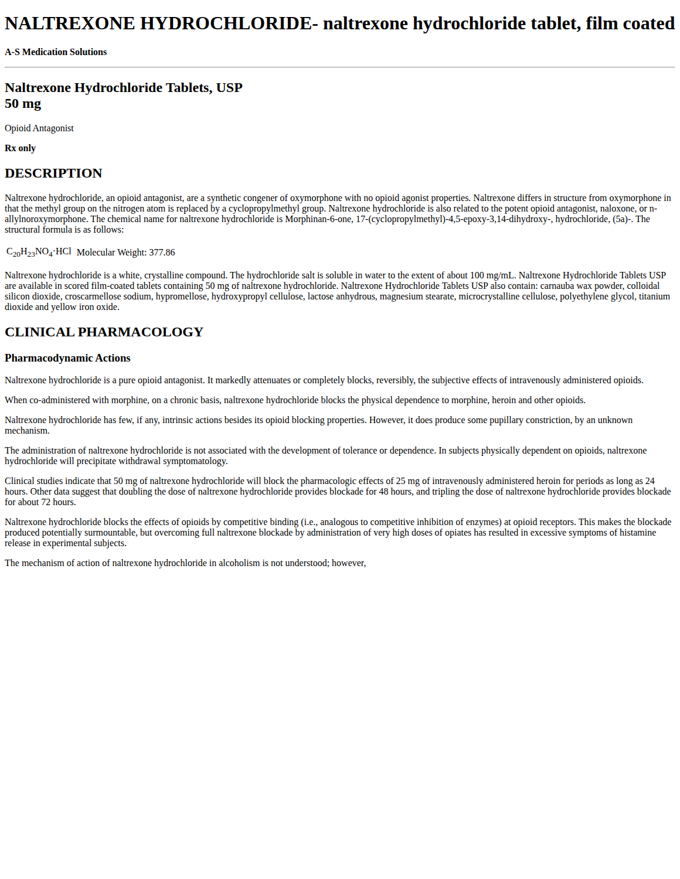NALTREXONE HYDROCHLORIDE- naltrexone hydrochloride tablet, film coated
A-S Medication Solutions
Naltrexone Hydrochloride Tablets, USP
50 mg
Opioid Antagonist
Rx only
DESCRIPTION
Naltrexone hydrochloride, an opioid antagonist, are a synthetic congener of oxymorphone with no opioid agonist properties. Naltrexone differs in structure from oxymorphone in that the methyl group on the nitrogen atom is replaced by a cyclopropylmethyl group. Naltrexone hydrochloride is also related to the potent opioid antagonist, naloxone, or n-allylnoroxymorphone. The chemical name for naltrexone hydrochloride is Morphinan-6-one, 17-(cyclopropylmethyl)-4,5-epoxy-3,14-dihydroxy-, hydrochloride, (5a)-. The structural formula is as follows:
| C 20 H 23 NO 4 ·HCl | | Molecular Weight: 377.86 |
Naltrexone hydrochloride is a white, crystalline compound. The hydrochloride salt is soluble in water to the extent of about 100 mg/mL. Naltrexone Hydrochloride Tablets USP are available in scored film-coated tablets containing 50 mg of naltrexone hydrochloride. Naltrexone Hydrochloride Tablets USP also contain: carnauba wax powder, colloidal silicon dioxide, croscarmellose sodium, hypromellose, hydroxypropyl cellulose, lactose anhydrous, magnesium stearate, microcrystalline cellulose, polyethylene glycol, titanium dioxide and yellow iron oxide.
CLINICAL PHARMACOLOGY
Pharmacodynamic Actions
Naltrexone hydrochloride is a pure opioid antagonist. It markedly attenuates or completely blocks, reversibly, the subjective effects of intravenously administered opioids.
When co-administered with morphine, on a chronic basis, naltrexone hydrochloride blocks the physical dependence to morphine, heroin and other opioids.
Naltrexone hydrochloride has few, if any, intrinsic actions besides its opioid blocking properties. However, it does produce some pupillary constriction, by an unknown mechanism.
The administration of naltrexone hydrochloride is not associated with the development of tolerance or dependence. In subjects physically dependent on opioids, naltrexone hydrochloride will precipitate withdrawal symptomatology.
Clinical studies indicate that 50 mg of naltrexone hydrochloride will block the pharmacologic effects of 25 mg of intravenously administered heroin for periods as long as 24 hours. Other data suggest that doubling the dose of naltrexone hydrochloride provides blockade for 48 hours, and tripling the dose of naltrexone hydrochloride provides blockade for about 72 hours.
Naltrexone hydrochloride blocks the effects of opioids by competitive binding (i.e., analogous to competitive inhibition of enzymes) at opioid receptors. This makes the blockade produced potentially surmountable, but overcoming full naltrexone blockade by administration of very high doses of opiates has resulted in excessive symptoms of histamine release in experimental subjects.
The mechanism of action of naltrexone hydrochloride in alcoholism is not understood; however,